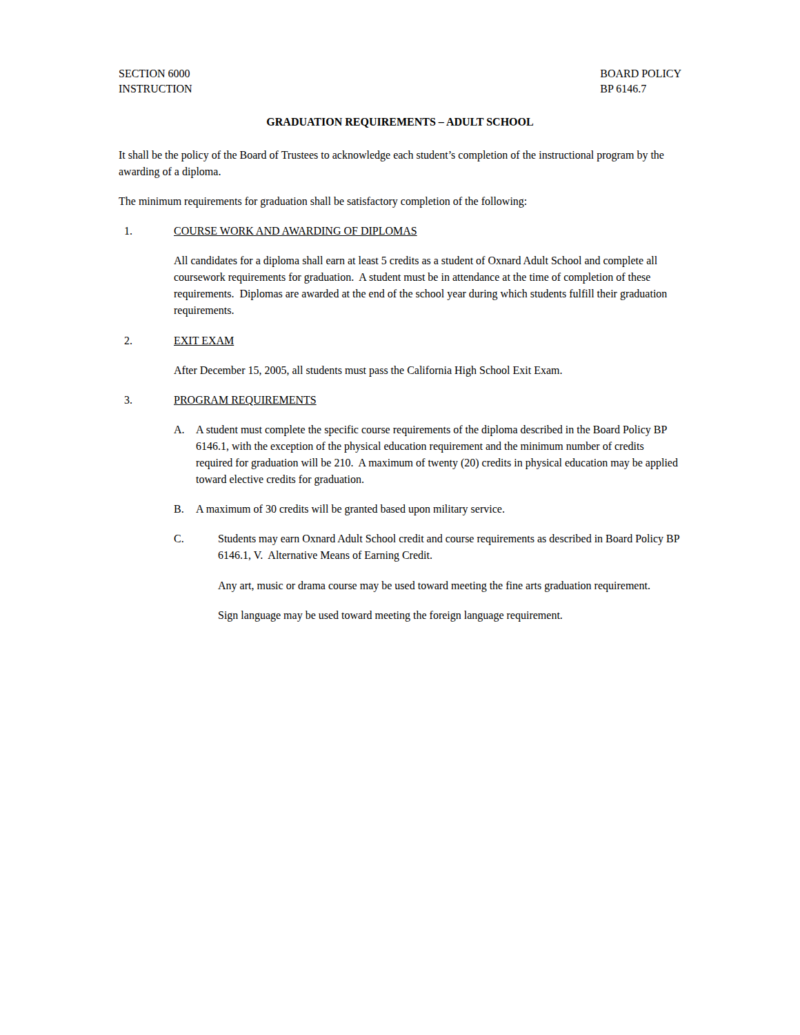SECTION 6000
INSTRUCTION
BOARD POLICY
BP 6146.7
GRADUATION REQUIREMENTS – ADULT SCHOOL
It shall be the policy of the Board of Trustees to acknowledge each student’s completion of the instructional program by the awarding of a diploma.
The minimum requirements for graduation shall be satisfactory completion of the following:
1.
COURSE WORK AND AWARDING OF DIPLOMAS
All candidates for a diploma shall earn at least 5 credits as a student of Oxnard Adult School and complete all coursework requirements for graduation. A student must be in attendance at the time of completion of these requirements. Diplomas are awarded at the end of the school year during which students fulfill their graduation requirements.
2.
EXIT EXAM
After December 15, 2005, all students must pass the California High School Exit Exam.
3.
PROGRAM REQUIREMENTS
A.
A student must complete the specific course requirements of the diploma described in the Board Policy BP 6146.1, with the exception of the physical education requirement and the minimum number of credits required for graduation will be 210. A maximum of twenty (20) credits in physical education may be applied toward elective credits for graduation.
B.
A maximum of 30 credits will be granted based upon military service.
C.
Students may earn Oxnard Adult School credit and course requirements as described in Board Policy BP 6146.1, V. Alternative Means of Earning Credit.
Any art, music or drama course may be used toward meeting the fine arts graduation requirement.
Sign language may be used toward meeting the foreign language requirement.